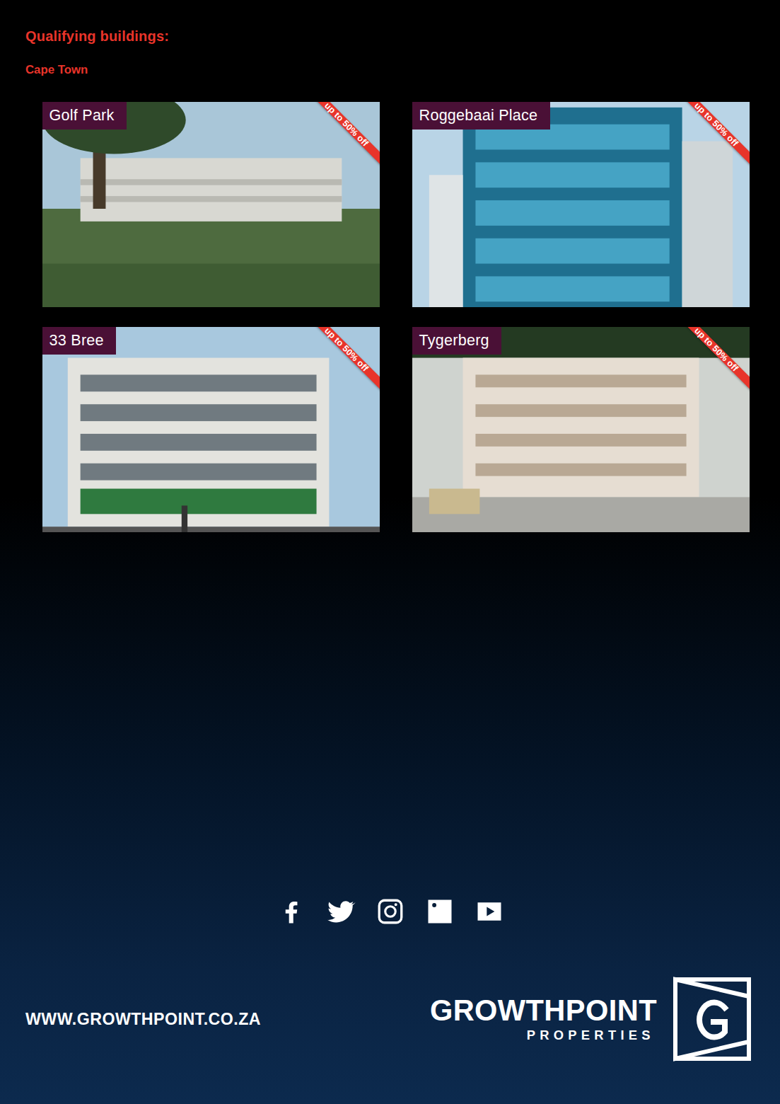Qualifying buildings:
Cape Town
Golf Park
up to 50% off
Roggebaai Place
up to 50% off
33 Bree
up to 50% off
Tygerberg
up to 50% off
WWW.GROWTHPOINT.CO.ZA
GROWTHPOINT PROPERTIES